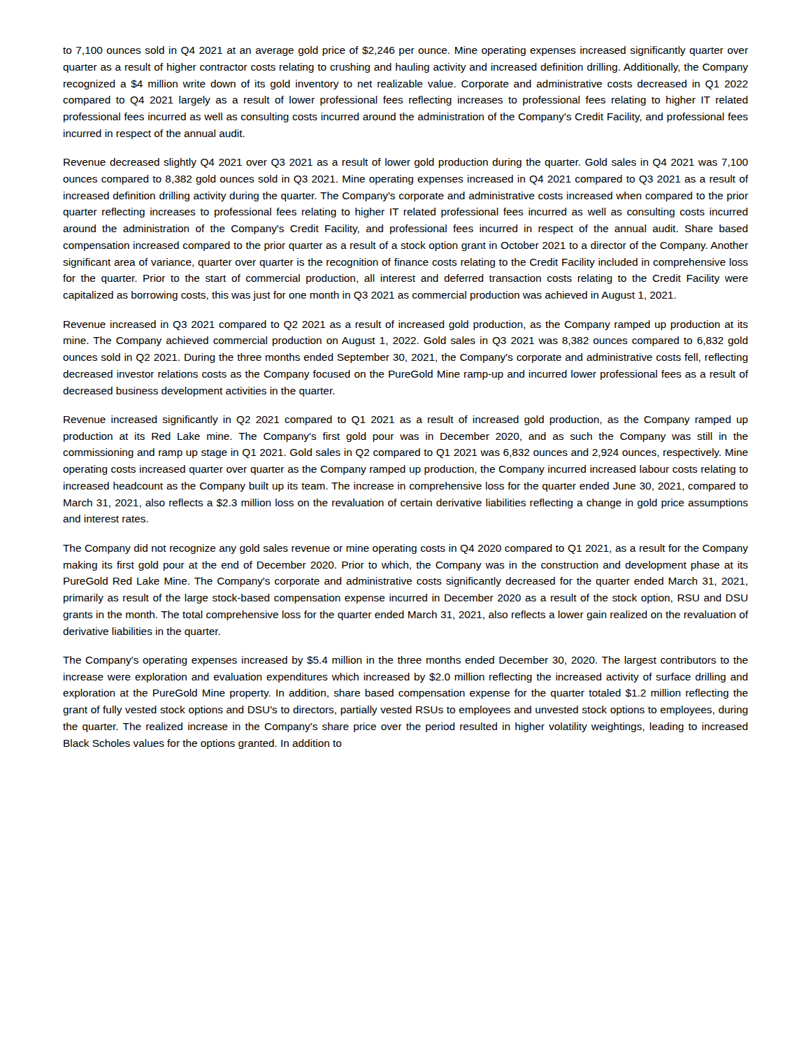to 7,100 ounces sold in Q4 2021 at an average gold price of $2,246 per ounce. Mine operating expenses increased significantly quarter over quarter as a result of higher contractor costs relating to crushing and hauling activity and increased definition drilling. Additionally, the Company recognized a $4 million write down of its gold inventory to net realizable value. Corporate and administrative costs decreased in Q1 2022 compared to Q4 2021 largely as a result of lower professional fees reflecting increases to professional fees relating to higher IT related professional fees incurred as well as consulting costs incurred around the administration of the Company's Credit Facility, and professional fees incurred in respect of the annual audit.
Revenue decreased slightly Q4 2021 over Q3 2021 as a result of lower gold production during the quarter. Gold sales in Q4 2021 was 7,100 ounces compared to 8,382 gold ounces sold in Q3 2021. Mine operating expenses increased in Q4 2021 compared to Q3 2021 as a result of increased definition drilling activity during the quarter. The Company's corporate and administrative costs increased when compared to the prior quarter reflecting increases to professional fees relating to higher IT related professional fees incurred as well as consulting costs incurred around the administration of the Company's Credit Facility, and professional fees incurred in respect of the annual audit. Share based compensation increased compared to the prior quarter as a result of a stock option grant in October 2021 to a director of the Company. Another significant area of variance, quarter over quarter is the recognition of finance costs relating to the Credit Facility included in comprehensive loss for the quarter. Prior to the start of commercial production, all interest and deferred transaction costs relating to the Credit Facility were capitalized as borrowing costs, this was just for one month in Q3 2021 as commercial production was achieved in August 1, 2021.
Revenue increased in Q3 2021 compared to Q2 2021 as a result of increased gold production, as the Company ramped up production at its mine. The Company achieved commercial production on August 1, 2022. Gold sales in Q3 2021 was 8,382 ounces compared to 6,832 gold ounces sold in Q2 2021. During the three months ended September 30, 2021, the Company's corporate and administrative costs fell, reflecting decreased investor relations costs as the Company focused on the PureGold Mine ramp-up and incurred lower professional fees as a result of decreased business development activities in the quarter.
Revenue increased significantly in Q2 2021 compared to Q1 2021 as a result of increased gold production, as the Company ramped up production at its Red Lake mine. The Company's first gold pour was in December 2020, and as such the Company was still in the commissioning and ramp up stage in Q1 2021. Gold sales in Q2 compared to Q1 2021 was 6,832 ounces and 2,924 ounces, respectively. Mine operating costs increased quarter over quarter as the Company ramped up production, the Company incurred increased labour costs relating to increased headcount as the Company built up its team. The increase in comprehensive loss for the quarter ended June 30, 2021, compared to March 31, 2021, also reflects a $2.3 million loss on the revaluation of certain derivative liabilities reflecting a change in gold price assumptions and interest rates.
The Company did not recognize any gold sales revenue or mine operating costs in Q4 2020 compared to Q1 2021, as a result for the Company making its first gold pour at the end of December 2020. Prior to which, the Company was in the construction and development phase at its PureGold Red Lake Mine. The Company's corporate and administrative costs significantly decreased for the quarter ended March 31, 2021, primarily as result of the large stock-based compensation expense incurred in December 2020 as a result of the stock option, RSU and DSU grants in the month. The total comprehensive loss for the quarter ended March 31, 2021, also reflects a lower gain realized on the revaluation of derivative liabilities in the quarter.
The Company's operating expenses increased by $5.4 million in the three months ended December 30, 2020. The largest contributors to the increase were exploration and evaluation expenditures which increased by $2.0 million reflecting the increased activity of surface drilling and exploration at the PureGold Mine property. In addition, share based compensation expense for the quarter totaled $1.2 million reflecting the grant of fully vested stock options and DSU's to directors, partially vested RSUs to employees and unvested stock options to employees, during the quarter. The realized increase in the Company's share price over the period resulted in higher volatility weightings, leading to increased Black Scholes values for the options granted. In addition to